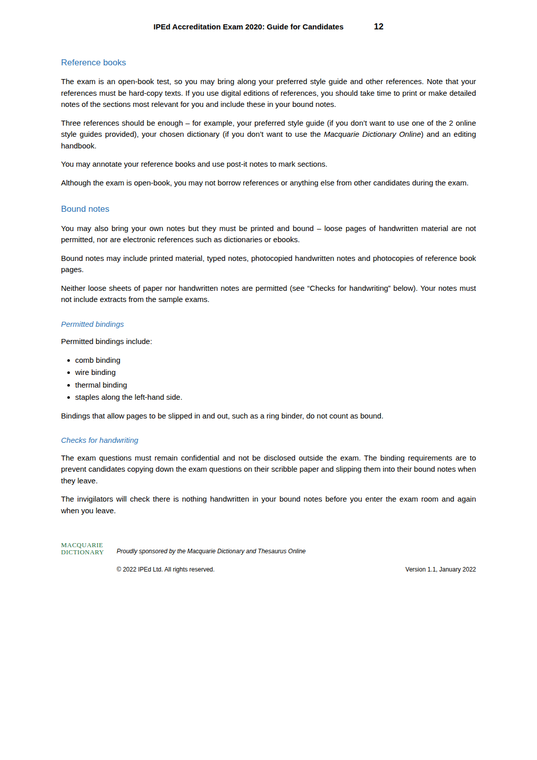IPEd Accreditation Exam 2020: Guide for Candidates 12
Reference books
The exam is an open-book test, so you may bring along your preferred style guide and other references. Note that your references must be hard-copy texts. If you use digital editions of references, you should take time to print or make detailed notes of the sections most relevant for you and include these in your bound notes.
Three references should be enough – for example, your preferred style guide (if you don’t want to use one of the 2 online style guides provided), your chosen dictionary (if you don’t want to use the Macquarie Dictionary Online) and an editing handbook.
You may annotate your reference books and use post-it notes to mark sections.
Although the exam is open-book, you may not borrow references or anything else from other candidates during the exam.
Bound notes
You may also bring your own notes but they must be printed and bound – loose pages of handwritten material are not permitted, nor are electronic references such as dictionaries or ebooks.
Bound notes may include printed material, typed notes, photocopied handwritten notes and photocopies of reference book pages.
Neither loose sheets of paper nor handwritten notes are permitted (see “Checks for handwriting” below). Your notes must not include extracts from the sample exams.
Permitted bindings
Permitted bindings include:
comb binding
wire binding
thermal binding
staples along the left-hand side.
Bindings that allow pages to be slipped in and out, such as a ring binder, do not count as bound.
Checks for handwriting
The exam questions must remain confidential and not be disclosed outside the exam. The binding requirements are to prevent candidates copying down the exam questions on their scribble paper and slipping them into their bound notes when they leave.
The invigilators will check there is nothing handwritten in your bound notes before you enter the exam room and again when you leave.
MACQUARIE
DICTIONARY
Proudly sponsored by the Macquarie Dictionary and Thesaurus Online
© 2022 IPEd Ltd. All rights reserved. Version 1.1, January 2022